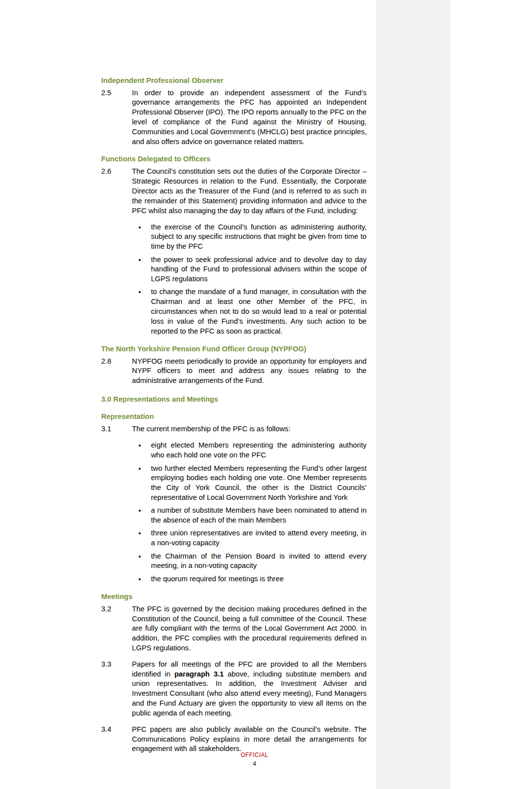Independent Professional Observer
2.5
In order to provide an independent assessment of the Fund’s governance arrangements the PFC has appointed an Independent Professional Observer (IPO). The IPO reports annually to the PFC on the level of compliance of the Fund against the Ministry of Housing, Communities and Local Government’s (MHCLG) best practice principles, and also offers advice on governance related matters.
Functions Delegated to Officers
2.6
The Council’s constitution sets out the duties of the Corporate Director – Strategic Resources in relation to the Fund. Essentially, the Corporate Director acts as the Treasurer of the Fund (and is referred to as such in the remainder of this Statement) providing information and advice to the PFC whilst also managing the day to day affairs of the Fund, including:
the exercise of the Council’s function as administering authority, subject to any specific instructions that might be given from time to time by the PFC
the power to seek professional advice and to devolve day to day handling of the Fund to professional advisers within the scope of LGPS regulations
to change the mandate of a fund manager, in consultation with the Chairman and at least one other Member of the PFC, in circumstances when not to do so would lead to a real or potential loss in value of the Fund’s investments. Any such action to be reported to the PFC as soon as practical.
The North Yorkshire Pension Fund Officer Group (NYPFOG)
2.8
NYPFOG meets periodically to provide an opportunity for employers and NYPF officers to meet and address any issues relating to the administrative arrangements of the Fund.
3.0 Representations and Meetings
Representation
3.1
The current membership of the PFC is as follows:
eight elected Members representing the administering authority who each hold one vote on the PFC
two further elected Members representing the Fund’s other largest employing bodies each holding one vote. One Member represents the City of York Council, the other is the District Councils’ representative of Local Government North Yorkshire and York
a number of substitute Members have been nominated to attend in the absence of each of the main Members
three union representatives are invited to attend every meeting, in a non-voting capacity
the Chairman of the Pension Board is invited to attend every meeting, in a non-voting capacity
the quorum required for meetings is three
Meetings
3.2
The PFC is governed by the decision making procedures defined in the Constitution of the Council, being a full committee of the Council. These are fully compliant with the terms of the Local Government Act 2000. In addition, the PFC complies with the procedural requirements defined in LGPS regulations.
3.3
Papers for all meetings of the PFC are provided to all the Members identified in paragraph 3.1 above, including substitute members and union representatives. In addition, the Investment Adviser and Investment Consultant (who also attend every meeting), Fund Managers and the Fund Actuary are given the opportunity to view all items on the public agenda of each meeting.
3.4
PFC papers are also publicly available on the Council’s website. The Communications Policy explains in more detail the arrangements for engagement with all stakeholders.
OFFICIAL
4